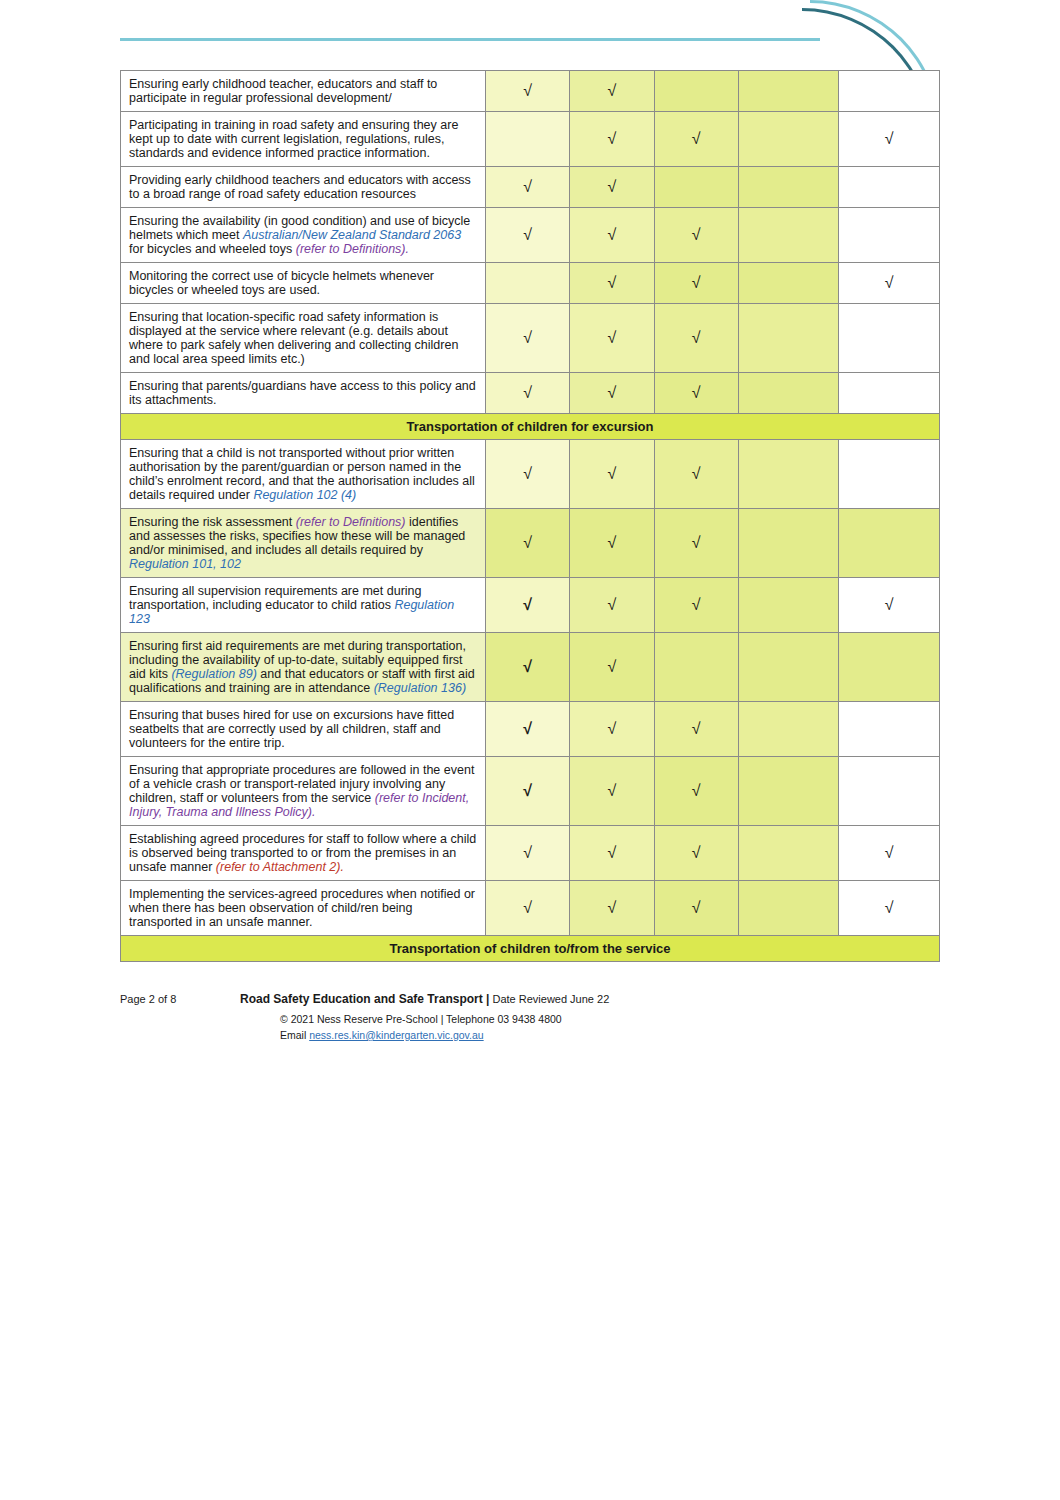| Ensuring early childhood teacher, educators and staff to participate in regular professional development/ | √ | √ | | | |
| Participating in training in road safety and ensuring they are kept up to date with current legislation, regulations, rules, standards and evidence informed practice information. | | √ | √ | | √ |
| Providing early childhood teachers and educators with access to a broad range of road safety education resources | √ | √ | | | |
| Ensuring the availability (in good condition) and use of bicycle helmets which meet Australian/New Zealand Standard 2063 for bicycles and wheeled toys (refer to Definitions). | √ | √ | √ | | |
| Monitoring the correct use of bicycle helmets whenever bicycles or wheeled toys are used. | | √ | √ | | √ |
| Ensuring that location-specific road safety information is displayed at the service where relevant (e.g. details about where to park safely when delivering and collecting children and local area speed limits etc.) | √ | √ | √ | | |
| Ensuring that parents/guardians have access to this policy and its attachments. | √ | √ | √ | | |
| Transportation of children for excursion |
| Ensuring that a child is not transported without prior written authorisation by the parent/guardian or person named in the child’s enrolment record, and that the authorisation includes all details required under Regulation 102 (4) | √ | √ | √ | | |
| Ensuring the risk assessment (refer to Definitions) identifies and assesses the risks, specifies how these will be managed and/or minimised, and includes all details required by Regulation 101, 102 | √ | √ | √ | | |
| Ensuring all supervision requirements are met during transportation, including educator to child ratios Regulation 123 | √ | √ | √ | | √ |
| Ensuring first aid requirements are met during transportation, including the availability of up-to-date, suitably equipped first aid kits (Regulation 89) and that educators or staff with first aid qualifications and training are in attendance (Regulation 136) | √ | √ | | | |
| Ensuring that buses hired for use on excursions have fitted seatbelts that are correctly used by all children, staff and volunteers for the entire trip. | √ | √ | √ | | |
| Ensuring that appropriate procedures are followed in the event of a vehicle crash or transport-related injury involving any children, staff or volunteers from the service (refer to Incident, Injury, Trauma and Illness Policy). | √ | √ | √ | | |
| Establishing agreed procedures for staff to follow where a child is observed being transported to or from the premises in an unsafe manner (refer to Attachment 2). | √ | √ | √ | | √ |
| Implementing the services-agreed procedures when notified or when there has been observation of child/ren being transported in an unsafe manner. | √ | √ | √ | | √ |
| Transportation of children to/from the service |
Page 2 of 8 Road Safety Education and Safe Transport | Date Reviewed June 22
© 2021 Ness Reserve Pre-School | Telephone 03 9438 4800
Email ness.res.kin@kindergarten.vic.gov.au